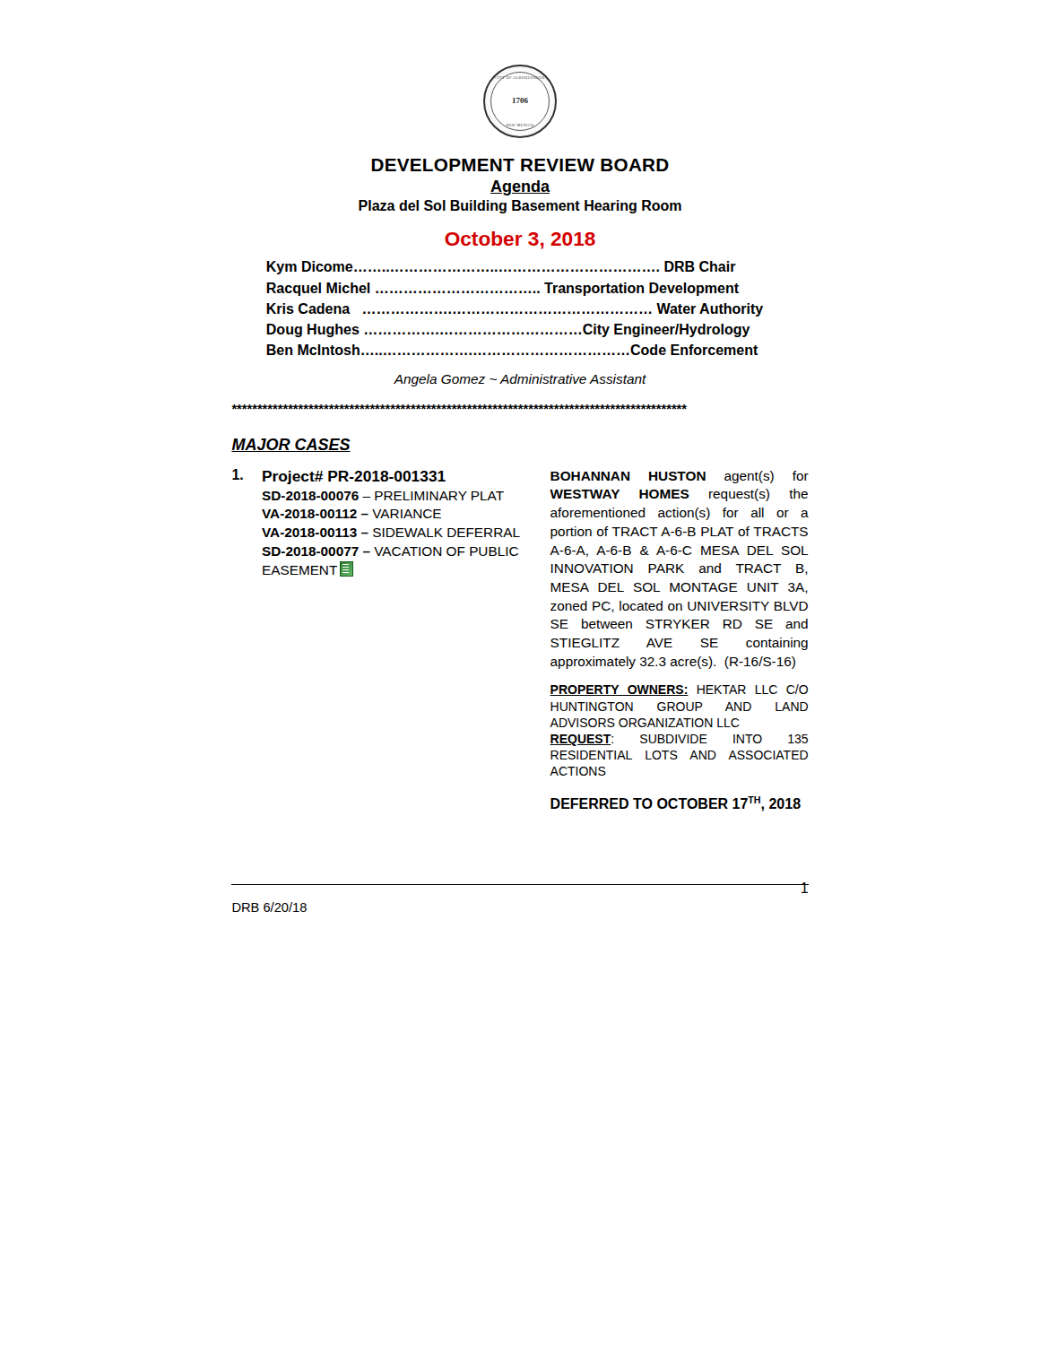CITY OF ALBUQUERQUE
1706
NEW MEXICO
DEVELOPMENT REVIEW BOARD
Agenda
Plaza del Sol Building Basement Hearing Room
October 3, 2018
Kym Dicome……..…………………..……………………………. DRB Chair
Racquel Michel …………………………….. Transportation Development
Kris Cadena ……………….…………………………………… Water Authority
Doug Hughes …………….…………………………City Engineer/Hydrology
Ben McIntosh…..……………….……………………………Code Enforcement
Angela Gomez ~ Administrative Assistant
*****************************************************************************************
MAJOR CASES
| 1. | Project# PR-2018-001331 SD-2018-00076 – PRELIMINARY PLAT VA-2018-00112 – VARIANCE VA-2018-00113 – SIDEWALK DEFERRAL SD-2018-00077 – VACATION OF PUBLIC EASEMENT | BOHANNAN HUSTON agent(s) for WESTWAY HOMES request(s) the aforementioned action(s) for all or a portion of TRACT A-6-B PLAT of TRACTS A-6-A, A-6-B & A-6-C MESA DEL SOL INNOVATION PARK and TRACT B, MESA DEL SOL MONTAGE UNIT 3A, zoned PC, located on UNIVERSITY BLVD SE between STRYKER RD SE and STIEGLITZ AVE SE containing approximately 32.3 acre(s). (R-16/S-16) PROPERTY OWNERS: HEKTAR LLC C/O HUNTINGTON GROUP AND LAND ADVISORS ORGANIZATION LLC REQUEST : SUBDIVIDE INTO 135 RESIDENTIAL LOTS AND ASSOCIATED ACTIONS DEFERRED TO OCTOBER 17 TH , 2018 |
1
DRB 6/20/18